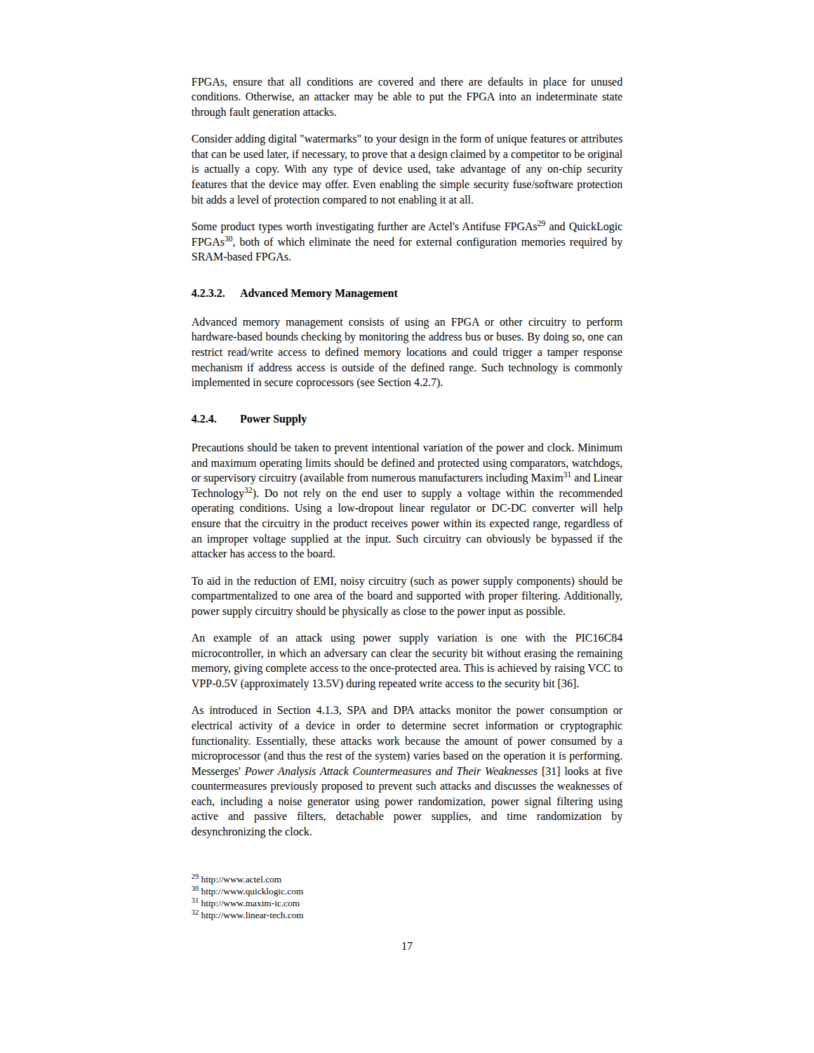FPGAs, ensure that all conditions are covered and there are defaults in place for unused conditions. Otherwise, an attacker may be able to put the FPGA into an indeterminate state through fault generation attacks.
Consider adding digital "watermarks" to your design in the form of unique features or attributes that can be used later, if necessary, to prove that a design claimed by a competitor to be original is actually a copy. With any type of device used, take advantage of any on-chip security features that the device may offer. Even enabling the simple security fuse/software protection bit adds a level of protection compared to not enabling it at all.
Some product types worth investigating further are Actel's Antifuse FPGAs29 and QuickLogic FPGAs30, both of which eliminate the need for external configuration memories required by SRAM-based FPGAs.
4.2.3.2. Advanced Memory Management
Advanced memory management consists of using an FPGA or other circuitry to perform hardware-based bounds checking by monitoring the address bus or buses. By doing so, one can restrict read/write access to defined memory locations and could trigger a tamper response mechanism if address access is outside of the defined range. Such technology is commonly implemented in secure coprocessors (see Section 4.2.7).
4.2.4. Power Supply
Precautions should be taken to prevent intentional variation of the power and clock. Minimum and maximum operating limits should be defined and protected using comparators, watchdogs, or supervisory circuitry (available from numerous manufacturers including Maxim31 and Linear Technology32). Do not rely on the end user to supply a voltage within the recommended operating conditions. Using a low-dropout linear regulator or DC-DC converter will help ensure that the circuitry in the product receives power within its expected range, regardless of an improper voltage supplied at the input. Such circuitry can obviously be bypassed if the attacker has access to the board.
To aid in the reduction of EMI, noisy circuitry (such as power supply components) should be compartmentalized to one area of the board and supported with proper filtering. Additionally, power supply circuitry should be physically as close to the power input as possible.
An example of an attack using power supply variation is one with the PIC16C84 microcontroller, in which an adversary can clear the security bit without erasing the remaining memory, giving complete access to the once-protected area. This is achieved by raising VCC to VPP-0.5V (approximately 13.5V) during repeated write access to the security bit [36].
As introduced in Section 4.1.3, SPA and DPA attacks monitor the power consumption or electrical activity of a device in order to determine secret information or cryptographic functionality. Essentially, these attacks work because the amount of power consumed by a microprocessor (and thus the rest of the system) varies based on the operation it is performing. Messerges' Power Analysis Attack Countermeasures and Their Weaknesses [31] looks at five countermeasures previously proposed to prevent such attacks and discusses the weaknesses of each, including a noise generator using power randomization, power signal filtering using active and passive filters, detachable power supplies, and time randomization by desynchronizing the clock.
29 http://www.actel.com
30 http://www.quicklogic.com
31 http://www.maxim-ic.com
32 http://www.linear-tech.com
17